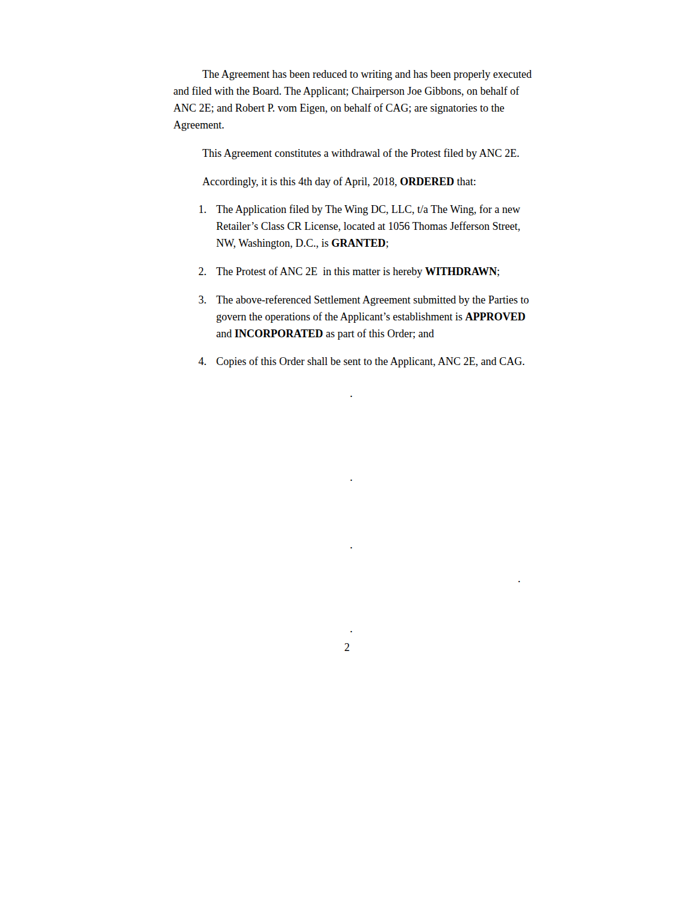The Agreement has been reduced to writing and has been properly executed and filed with the Board. The Applicant; Chairperson Joe Gibbons, on behalf of ANC 2E; and Robert P. vom Eigen, on behalf of CAG; are signatories to the Agreement.
This Agreement constitutes a withdrawal of the Protest filed by ANC 2E.
Accordingly, it is this 4th day of April, 2018, ORDERED that:
The Application filed by The Wing DC, LLC, t/a The Wing, for a new Retailer’s Class CR License, located at 1056 Thomas Jefferson Street, NW, Washington, D.C., is GRANTED;
The Protest of ANC 2E in this matter is hereby WITHDRAWN;
The above-referenced Settlement Agreement submitted by the Parties to govern the operations of the Applicant’s establishment is APPROVED and INCORPORATED as part of this Order; and
Copies of this Order shall be sent to the Applicant, ANC 2E, and CAG.
.
.
.
.
.
2